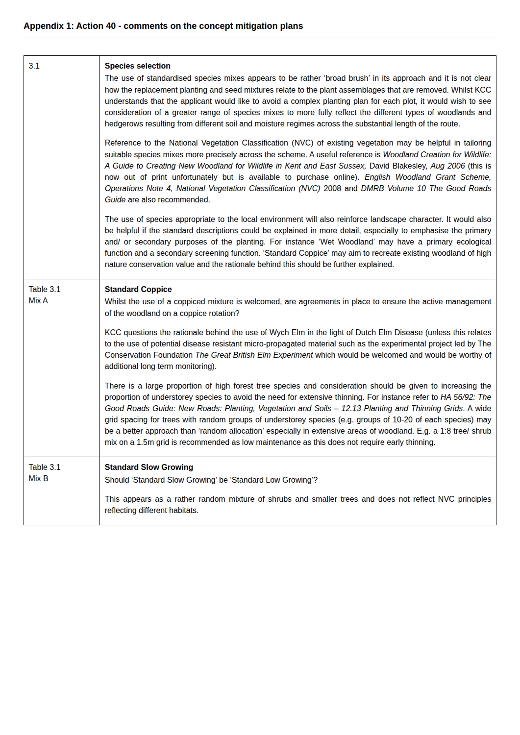Appendix 1: Action 40 - comments on the concept mitigation plans
| 3.1 | Species selection The use of standardised species mixes appears to be rather ‘broad brush’ in its approach and it is not clear how the replacement planting and seed mixtures relate to the plant assemblages that are removed. Whilst KCC understands that the applicant would like to avoid a complex planting plan for each plot, it would wish to see consideration of a greater range of species mixes to more fully reflect the different types of woodlands and hedgerows resulting from different soil and moisture regimes across the substantial length of the route. Reference to the National Vegetation Classification (NVC) of existing vegetation may be helpful in tailoring suitable species mixes more precisely across the scheme. A useful reference is Woodland Creation for Wildlife: A Guide to Creating New Woodland for Wildlife in Kent and East Sussex, David Blakesley, Aug 2006 (this is now out of print unfortunately but is available to purchase online). English Woodland Grant Scheme, Operations Note 4, National Vegetation Classification (NVC) 2008 and DMRB Volume 10 The Good Roads Guide are also recommended. The use of species appropriate to the local environment will also reinforce landscape character. It would also be helpful if the standard descriptions could be explained in more detail, especially to emphasise the primary and/ or secondary purposes of the planting. For instance ‘Wet Woodland’ may have a primary ecological function and a secondary screening function. ‘Standard Coppice’ may aim to recreate existing woodland of high nature conservation value and the rationale behind this should be further explained. |
| Table 3.1 Mix A | Standard Coppice Whilst the use of a coppiced mixture is welcomed, are agreements in place to ensure the active management of the woodland on a coppice rotation? KCC questions the rationale behind the use of Wych Elm in the light of Dutch Elm Disease (unless this relates to the use of potential disease resistant micro-propagated material such as the experimental project led by The Conservation Foundation The Great British Elm Experiment which would be welcomed and would be worthy of additional long term monitoring). There is a large proportion of high forest tree species and consideration should be given to increasing the proportion of understorey species to avoid the need for extensive thinning. For instance refer to HA 56/92: The Good Roads Guide: New Roads: Planting, Vegetation and Soils – 12.13 Planting and Thinning Grids . A wide grid spacing for trees with random groups of understorey species (e.g. groups of 10-20 of each species) may be a better approach than ‘random allocation’ especially in extensive areas of woodland. E.g. a 1:8 tree/ shrub mix on a 1.5m grid is recommended as low maintenance as this does not require early thinning. |
| Table 3.1 Mix B | Standard Slow Growing Should ‘Standard Slow Growing’ be ‘Standard Low Growing’? This appears as a rather random mixture of shrubs and smaller trees and does not reflect NVC principles reflecting different habitats. |